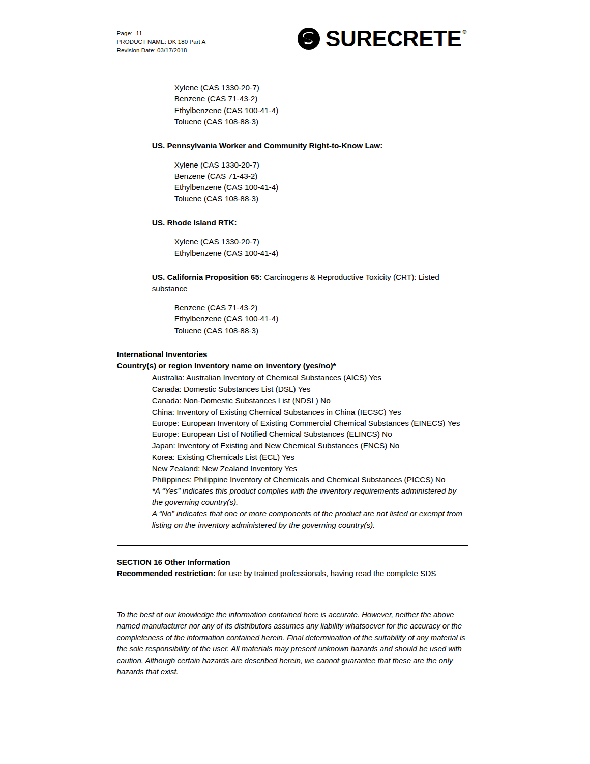Page: 11
PRODUCT NAME: DK 180 Part A
Revision Date: 03/17/2018
SURECRETE®
Xylene (CAS 1330-20-7)
Benzene (CAS 71-43-2)
Ethylbenzene (CAS 100-41-4)
Toluene (CAS 108-88-3)
US. Pennsylvania Worker and Community Right-to-Know Law:
Xylene (CAS 1330-20-7)
Benzene (CAS 71-43-2)
Ethylbenzene (CAS 100-41-4)
Toluene (CAS 108-88-3)
US. Rhode Island RTK:
Xylene (CAS 1330-20-7)
Ethylbenzene (CAS 100-41-4)
US. California Proposition 65: Carcinogens & Reproductive Toxicity (CRT): Listed substance
Benzene (CAS 71-43-2)
Ethylbenzene (CAS 100-41-4)
Toluene (CAS 108-88-3)
International Inventories
Country(s) or region Inventory name on inventory (yes/no)*
Australia: Australian Inventory of Chemical Substances (AICS) Yes
Canada: Domestic Substances List (DSL) Yes
Canada: Non-Domestic Substances List (NDSL) No
China: Inventory of Existing Chemical Substances in China (IECSC) Yes
Europe: European Inventory of Existing Commercial Chemical Substances (EINECS) Yes
Europe: European List of Notified Chemical Substances (ELINCS) No
Japan: Inventory of Existing and New Chemical Substances (ENCS) No
Korea: Existing Chemicals List (ECL) Yes
New Zealand: New Zealand Inventory Yes
Philippines: Philippine Inventory of Chemicals and Chemical Substances (PICCS) No
*A “Yes” indicates this product complies with the inventory requirements administered by the governing country(s).
A “No” indicates that one or more components of the product are not listed or exempt from listing on the inventory administered by the governing country(s).
SECTION 16 Other Information
Recommended restriction: for use by trained professionals, having read the complete SDS
To the best of our knowledge the information contained here is accurate. However, neither the above named manufacturer nor any of its distributors assumes any liability whatsoever for the accuracy or the completeness of the information contained herein. Final determination of the suitability of any material is the sole responsibility of the user. All materials may present unknown hazards and should be used with caution. Although certain hazards are described herein, we cannot guarantee that these are the only hazards that exist.